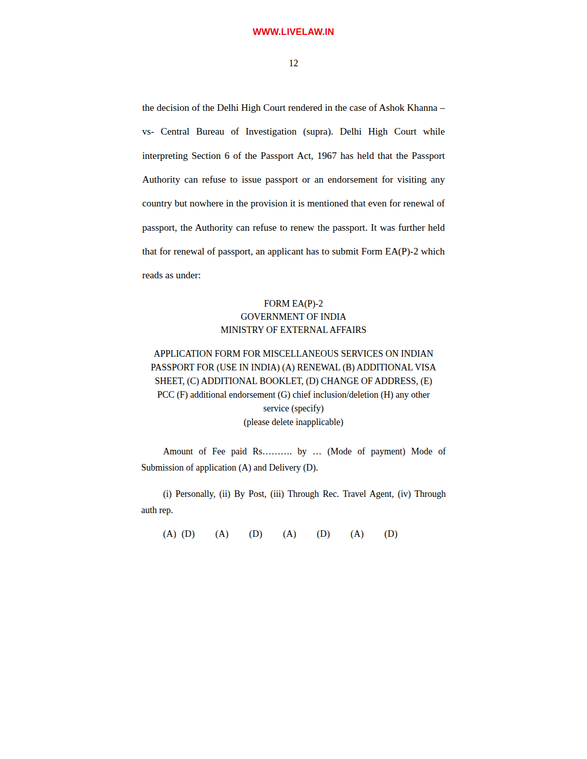WWW.LIVELAW.IN
12
the decision of the Delhi High Court rendered in the case of Ashok Khanna –vs- Central Bureau of Investigation (supra). Delhi High Court while interpreting Section 6 of the Passport Act, 1967 has held that the Passport Authority can refuse to issue passport or an endorsement for visiting any country but nowhere in the provision it is mentioned that even for renewal of passport, the Authority can refuse to renew the passport. It was further held that for renewal of passport, an applicant has to submit Form EA(P)-2 which reads as under:
FORM EA(P)-2
GOVERNMENT OF INDIA
MINISTRY OF EXTERNAL AFFAIRS
APPLICATION FORM FOR MISCELLANEOUS SERVICES ON INDIAN PASSPORT FOR (USE IN INDIA) (A) RENEWAL (B) ADDITIONAL VISA SHEET, (C) ADDITIONAL BOOKLET, (D) CHANGE OF ADDRESS, (E) PCC (F) additional endorsement (G) chief inclusion/deletion (H) any other service (specify)
(please delete inapplicable)
Amount of Fee paid Rs………. by … (Mode of payment) Mode of Submission of application (A) and Delivery (D).
(i) Personally, (ii) By Post, (iii) Through Rec. Travel Agent, (iv) Through auth rep.
(A) (D)(A)(D)(A)(D)(A)(D)